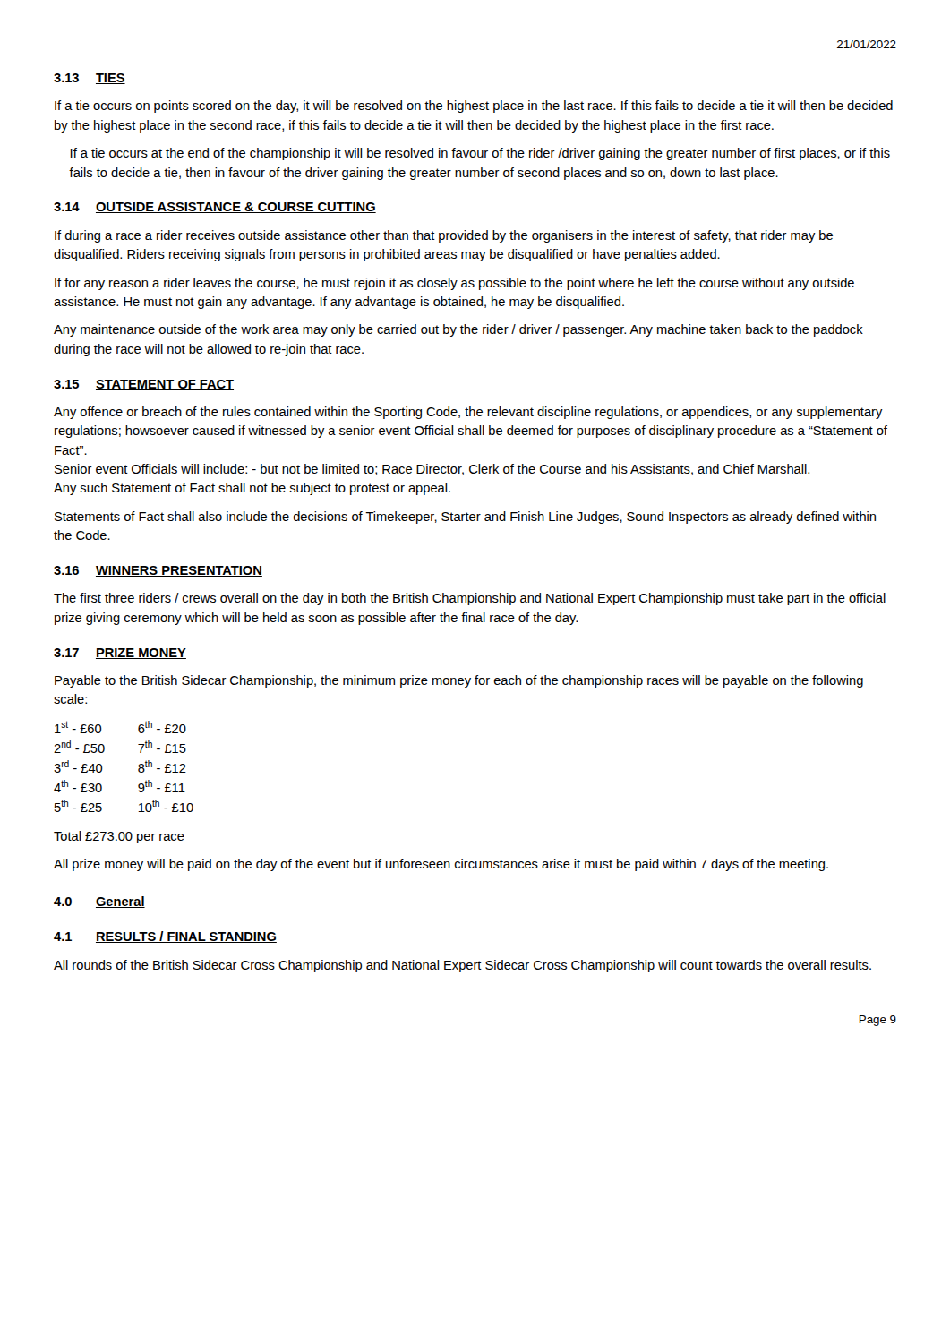21/01/2022
3.13 TIES
If a tie occurs on points scored on the day, it will be resolved on the highest place in the last race. If this fails to decide a tie it will then be decided by the highest place in the second race, if this fails to decide a tie it will then be decided by the highest place in the first race.
If a tie occurs at the end of the championship it will be resolved in favour of the rider /driver gaining the greater number of first places, or if this fails to decide a tie, then in favour of the driver gaining the greater number of second places and so on, down to last place.
3.14 OUTSIDE ASSISTANCE & COURSE CUTTING
If during a race a rider receives outside assistance other than that provided by the organisers in the interest of safety, that rider may be disqualified. Riders receiving signals from persons in prohibited areas may be disqualified or have penalties added.
If for any reason a rider leaves the course, he must rejoin it as closely as possible to the point where he left the course without any outside assistance. He must not gain any advantage. If any advantage is obtained, he may be disqualified.
Any maintenance outside of the work area may only be carried out by the rider / driver / passenger. Any machine taken back to the paddock during the race will not be allowed to re-join that race.
3.15 STATEMENT OF FACT
Any offence or breach of the rules contained within the Sporting Code, the relevant discipline regulations, or appendices, or any supplementary regulations; howsoever caused if witnessed by a senior event Official shall be deemed for purposes of disciplinary procedure as a “Statement of Fact”.
Senior event Officials will include: - but not be limited to; Race Director, Clerk of the Course and his Assistants, and Chief Marshall.
Any such Statement of Fact shall not be subject to protest or appeal.
Statements of Fact shall also include the decisions of Timekeeper, Starter and Finish Line Judges, Sound Inspectors as already defined within the Code.
3.16 WINNERS PRESENTATION
The first three riders / crews overall on the day in both the British Championship and National Expert Championship must take part in the official prize giving ceremony which will be held as soon as possible after the final race of the day.
3.17 PRIZE MONEY
Payable to the British Sidecar Championship, the minimum prize money for each of the championship races will be payable on the following scale:
| 1 st - £60 | 6 th - £20 |
| 2 nd - £50 | 7 th - £15 |
| 3 rd - £40 | 8 th - £12 |
| 4 th - £30 | 9 th - £11 |
| 5 th - £25 | 10 th - £10 |
Total £273.00 per race
All prize money will be paid on the day of the event but if unforeseen circumstances arise it must be paid within 7 days of the meeting.
4.0 General
4.1 RESULTS / FINAL STANDING
All rounds of the British Sidecar Cross Championship and National Expert Sidecar Cross Championship will count towards the overall results.
Page 9